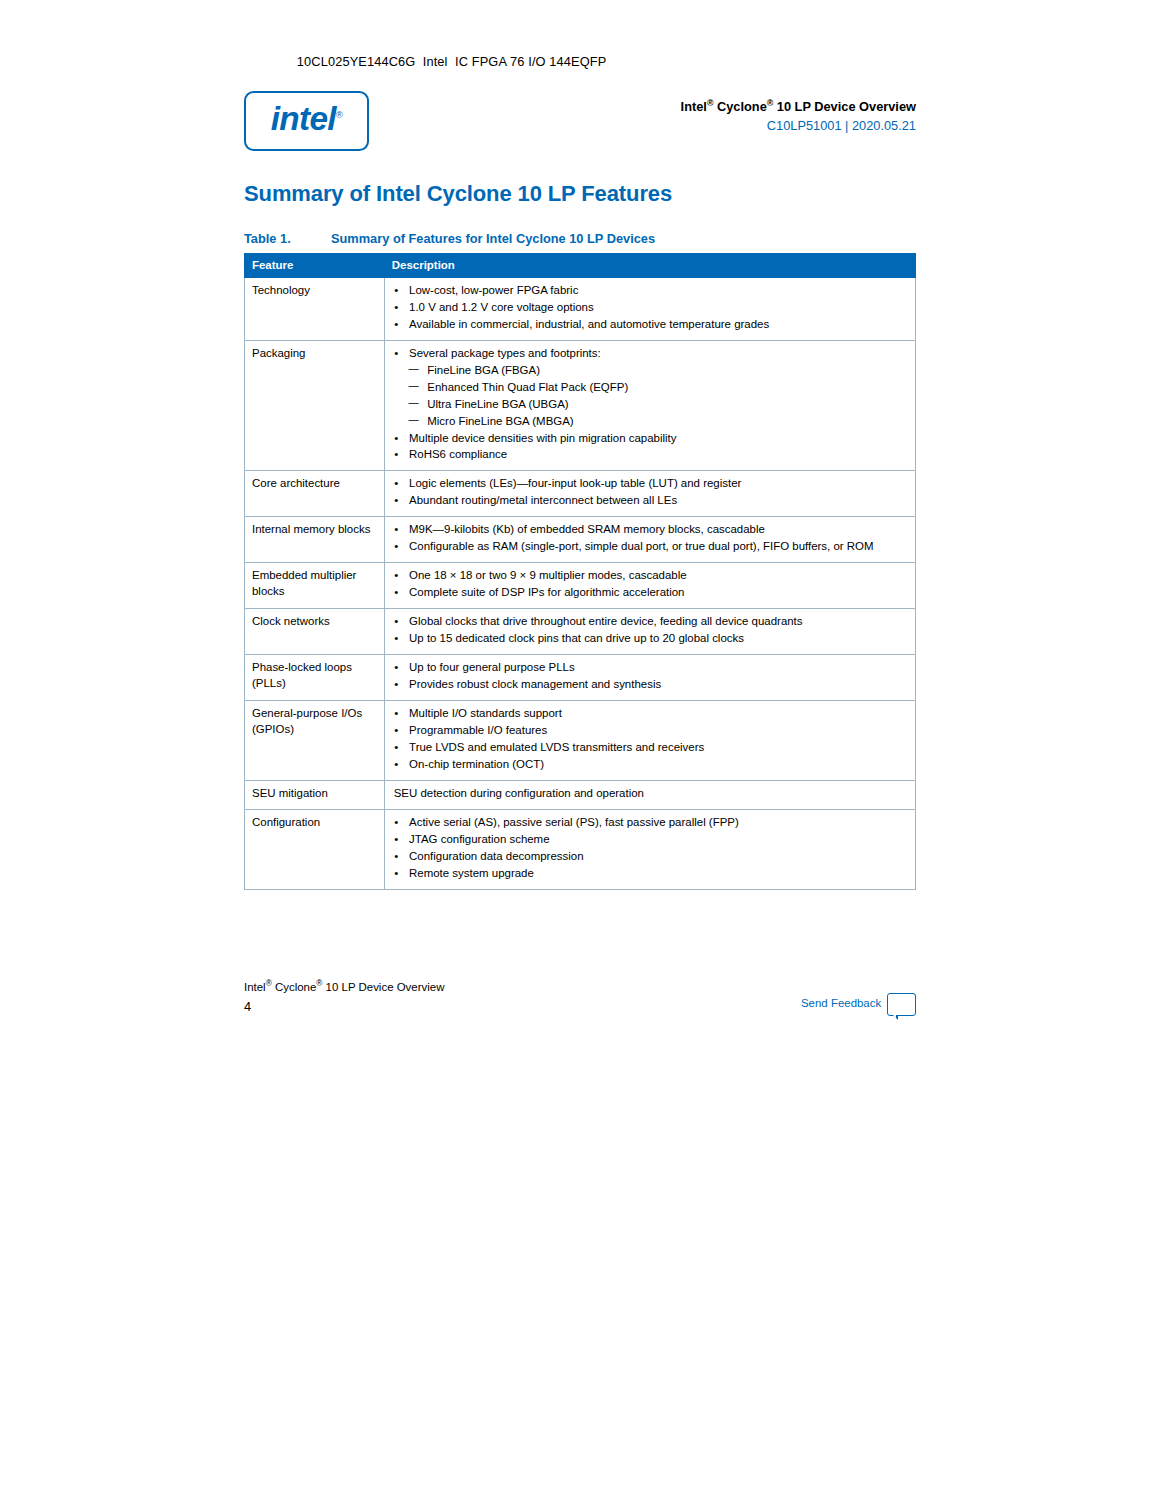10CL025YE144C6G Intel IC FPGA 76 I/O 144EQFP
intel®
Intel® Cyclone® 10 LP Device Overview
C10LP51001 | 2020.05.21
Summary of Intel Cyclone 10 LP Features
Table 1. Summary of Features for Intel Cyclone 10 LP Devices
| Feature | Description |
| --- | --- |
| Technology | Low-cost, low-power FPGA fabric 1.0 V and 1.2 V core voltage options Available in commercial, industrial, and automotive temperature grades |
| Packaging | Several package types and footprints: FineLine BGA (FBGA) Enhanced Thin Quad Flat Pack (EQFP) Ultra FineLine BGA (UBGA) Micro FineLine BGA (MBGA) Multiple device densities with pin migration capability RoHS6 compliance |
| Core architecture | Logic elements (LEs)—four-input look-up table (LUT) and register Abundant routing/metal interconnect between all LEs |
| Internal memory blocks | M9K—9-kilobits (Kb) of embedded SRAM memory blocks, cascadable Configurable as RAM (single-port, simple dual port, or true dual port), FIFO buffers, or ROM |
| Embedded multiplier blocks | One 18 × 18 or two 9 × 9 multiplier modes, cascadable Complete suite of DSP IPs for algorithmic acceleration |
| Clock networks | Global clocks that drive throughout entire device, feeding all device quadrants Up to 15 dedicated clock pins that can drive up to 20 global clocks |
| Phase-locked loops (PLLs) | Up to four general purpose PLLs Provides robust clock management and synthesis |
| General-purpose I/Os (GPIOs) | Multiple I/O standards support Programmable I/O features True LVDS and emulated LVDS transmitters and receivers On-chip termination (OCT) |
| SEU mitigation | SEU detection during configuration and operation |
| Configuration | Active serial (AS), passive serial (PS), fast passive parallel (FPP) JTAG configuration scheme Configuration data decompression Remote system upgrade |
Intel® Cyclone® 10 LP Device Overview
4
Send Feedback